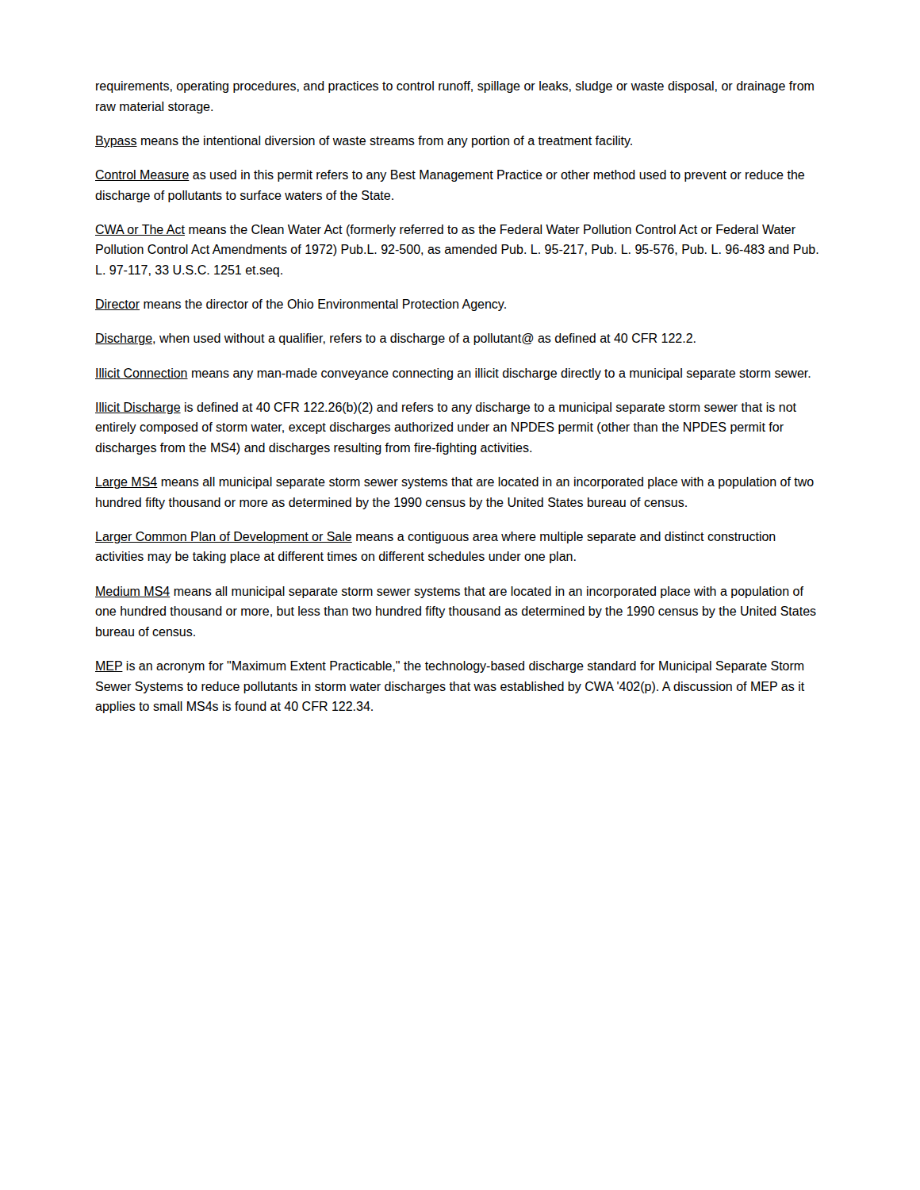requirements, operating procedures, and practices to control runoff, spillage or leaks, sludge or waste disposal, or drainage from raw material storage.
Bypass means the intentional diversion of waste streams from any portion of a treatment facility.
Control Measure as used in this permit refers to any Best Management Practice or other method used to prevent or reduce the discharge of pollutants to surface waters of the State.
CWA or The Act means the Clean Water Act (formerly referred to as the Federal Water Pollution Control Act or Federal Water Pollution Control Act Amendments of 1972) Pub.L. 92-500, as amended Pub. L. 95-217, Pub. L. 95-576, Pub. L. 96-483 and Pub. L. 97-117, 33 U.S.C. 1251 et.seq.
Director means the director of the Ohio Environmental Protection Agency.
Discharge, when used without a qualifier, refers to a discharge of a pollutant@ as defined at 40 CFR 122.2.
Illicit Connection means any man-made conveyance connecting an illicit discharge directly to a municipal separate storm sewer.
Illicit Discharge is defined at 40 CFR 122.26(b)(2) and refers to any discharge to a municipal separate storm sewer that is not entirely composed of storm water, except discharges authorized under an NPDES permit (other than the NPDES permit for discharges from the MS4) and discharges resulting from fire-fighting activities.
Large MS4 means all municipal separate storm sewer systems that are located in an incorporated place with a population of two hundred fifty thousand or more as determined by the 1990 census by the United States bureau of census.
Larger Common Plan of Development or Sale means a contiguous area where multiple separate and distinct construction activities may be taking place at different times on different schedules under one plan.
Medium MS4 means all municipal separate storm sewer systems that are located in an incorporated place with a population of one hundred thousand or more, but less than two hundred fifty thousand as determined by the 1990 census by the United States bureau of census.
MEP is an acronym for "Maximum Extent Practicable," the technology-based discharge standard for Municipal Separate Storm Sewer Systems to reduce pollutants in storm water discharges that was established by CWA '402(p). A discussion of MEP as it applies to small MS4s is found at 40 CFR 122.34.